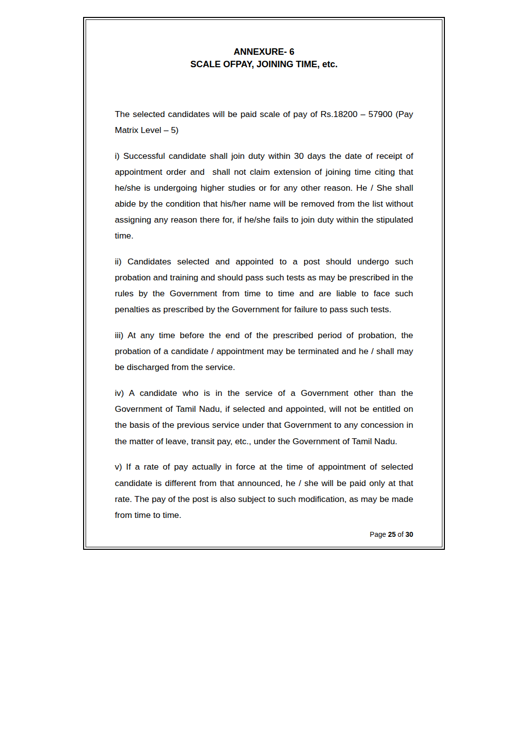ANNEXURE- 6
SCALE OFPAY, JOINING TIME, etc.
The selected candidates will be paid scale of pay of Rs.18200 – 57900 (Pay Matrix Level – 5)
i) Successful candidate shall join duty within 30 days the date of receipt of appointment order and shall not claim extension of joining time citing that he/she is undergoing higher studies or for any other reason. He / She shall abide by the condition that his/her name will be removed from the list without assigning any reason there for, if he/she fails to join duty within the stipulated time.
ii) Candidates selected and appointed to a post should undergo such probation and training and should pass such tests as may be prescribed in the rules by the Government from time to time and are liable to face such penalties as prescribed by the Government for failure to pass such tests.
iii) At any time before the end of the prescribed period of probation, the probation of a candidate / appointment may be terminated and he / shall may be discharged from the service.
iv) A candidate who is in the service of a Government other than the Government of Tamil Nadu, if selected and appointed, will not be entitled on the basis of the previous service under that Government to any concession in the matter of leave, transit pay, etc., under the Government of Tamil Nadu.
v) If a rate of pay actually in force at the time of appointment of selected candidate is different from that announced, he / she will be paid only at that rate. The pay of the post is also subject to such modification, as may be made from time to time.
Page 25 of 30